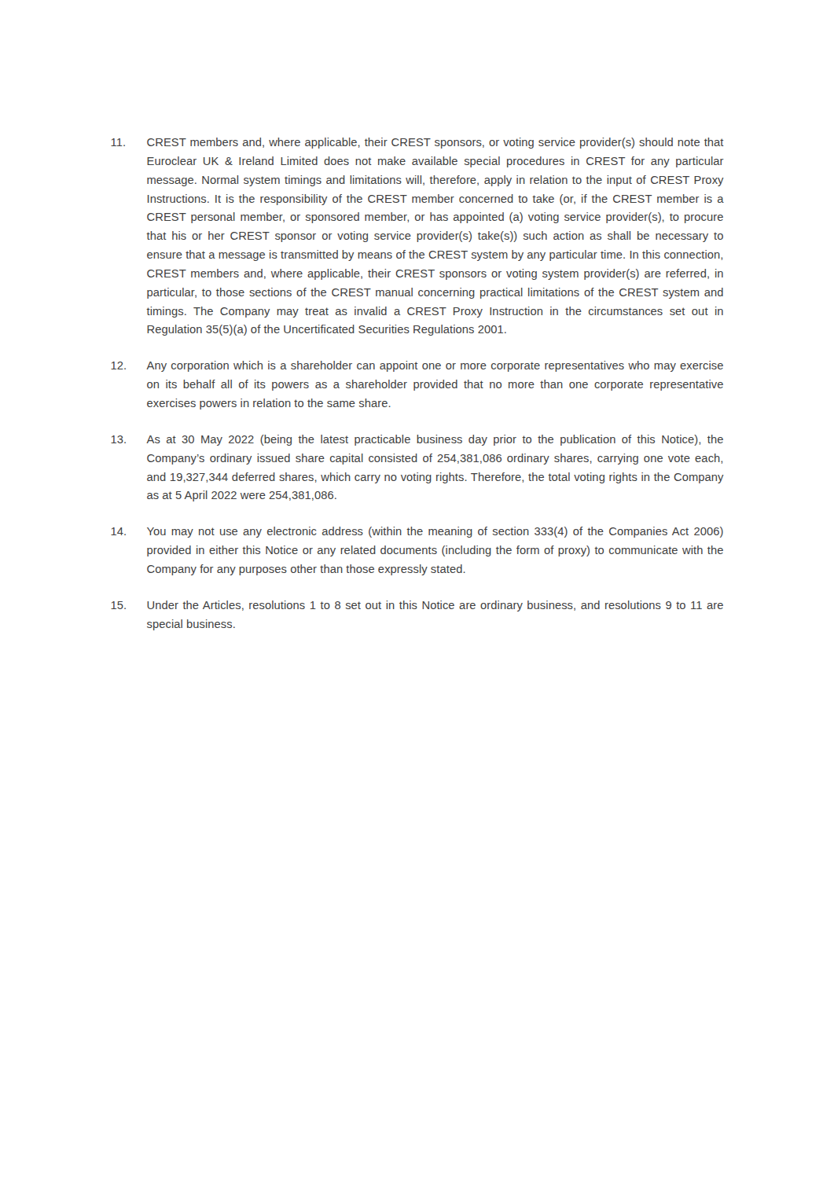CREST members and, where applicable, their CREST sponsors, or voting service provider(s) should note that Euroclear UK & Ireland Limited does not make available special procedures in CREST for any particular message. Normal system timings and limitations will, therefore, apply in relation to the input of CREST Proxy Instructions. It is the responsibility of the CREST member concerned to take (or, if the CREST member is a CREST personal member, or sponsored member, or has appointed (a) voting service provider(s), to procure that his or her CREST sponsor or voting service provider(s) take(s)) such action as shall be necessary to ensure that a message is transmitted by means of the CREST system by any particular time. In this connection, CREST members and, where applicable, their CREST sponsors or voting system provider(s) are referred, in particular, to those sections of the CREST manual concerning practical limitations of the CREST system and timings. The Company may treat as invalid a CREST Proxy Instruction in the circumstances set out in Regulation 35(5)(a) of the Uncertificated Securities Regulations 2001.
Any corporation which is a shareholder can appoint one or more corporate representatives who may exercise on its behalf all of its powers as a shareholder provided that no more than one corporate representative exercises powers in relation to the same share.
As at 30 May 2022 (being the latest practicable business day prior to the publication of this Notice), the Company’s ordinary issued share capital consisted of 254,381,086 ordinary shares, carrying one vote each, and 19,327,344 deferred shares, which carry no voting rights. Therefore, the total voting rights in the Company as at 5 April 2022 were 254,381,086.
You may not use any electronic address (within the meaning of section 333(4) of the Companies Act 2006) provided in either this Notice or any related documents (including the form of proxy) to communicate with the Company for any purposes other than those expressly stated.
Under the Articles, resolutions 1 to 8 set out in this Notice are ordinary business, and resolutions 9 to 11 are special business.